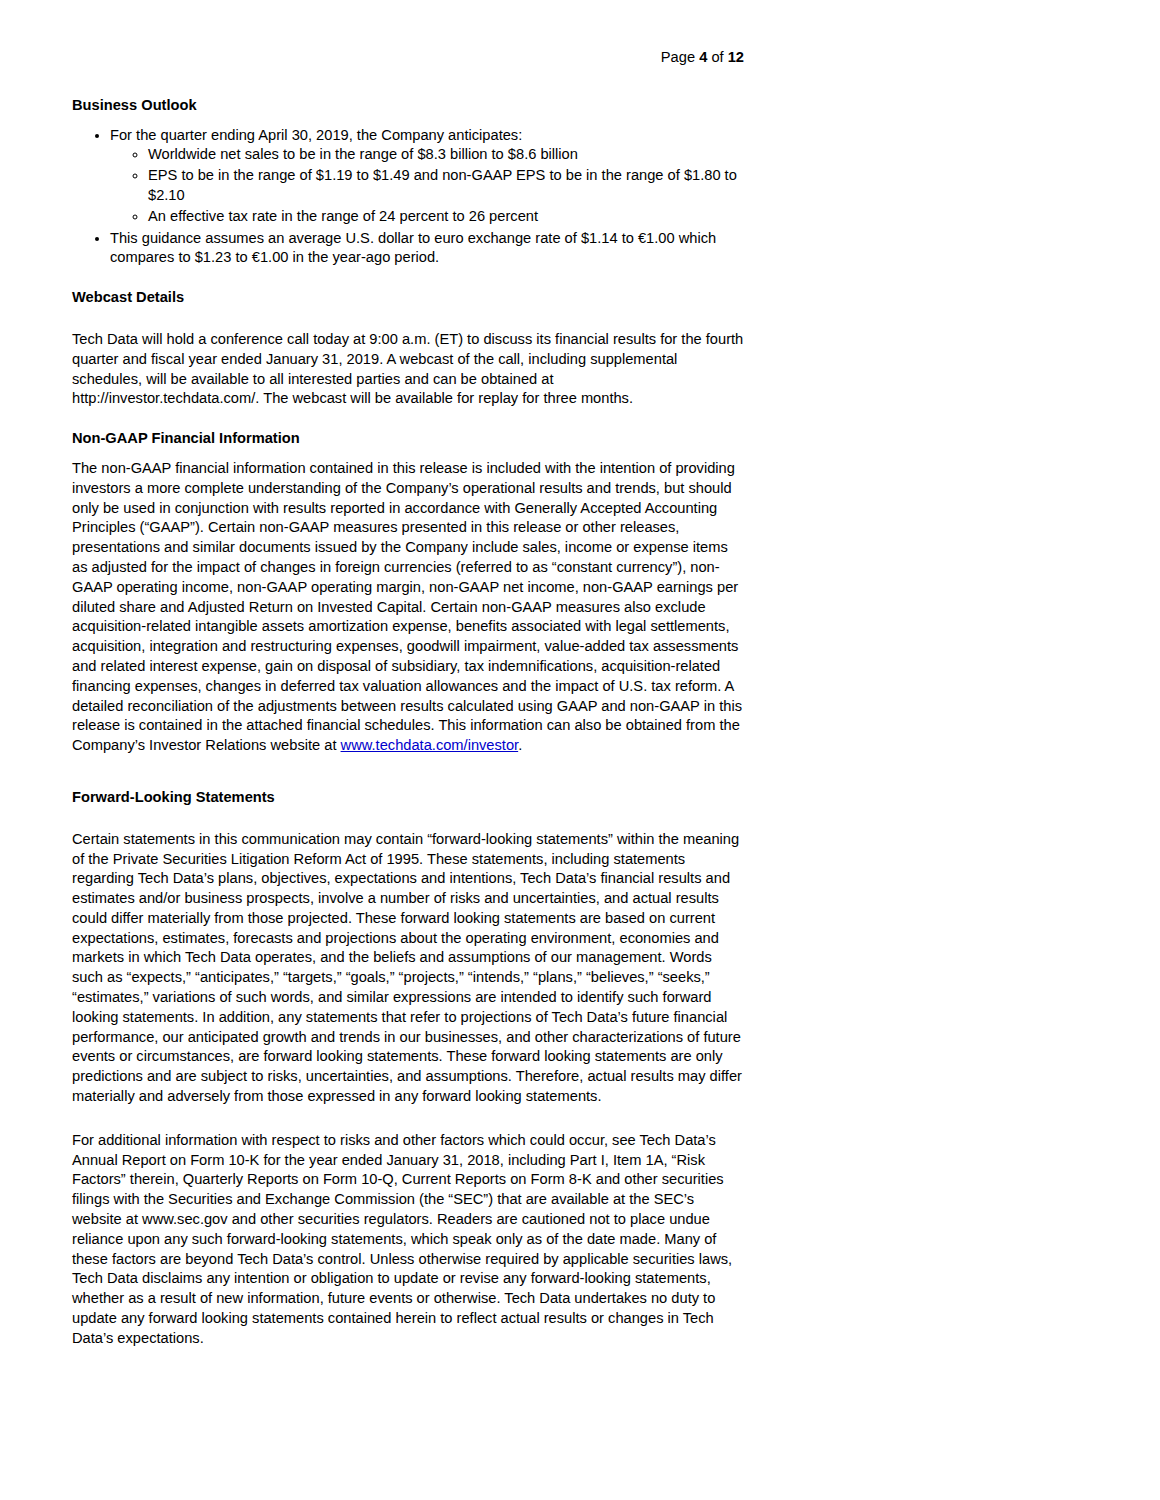Page 4 of 12
Business Outlook
For the quarter ending April 30, 2019, the Company anticipates:
Worldwide net sales to be in the range of $8.3 billion to $8.6 billion
EPS to be in the range of $1.19 to $1.49 and non-GAAP EPS to be in the range of $1.80 to $2.10
An effective tax rate in the range of 24 percent to 26 percent
This guidance assumes an average U.S. dollar to euro exchange rate of $1.14 to €1.00 which compares to $1.23 to €1.00 in the year-ago period.
Webcast Details
Tech Data will hold a conference call today at 9:00 a.m. (ET) to discuss its financial results for the fourth quarter and fiscal year ended January 31, 2019. A webcast of the call, including supplemental schedules, will be available to all interested parties and can be obtained at http://investor.techdata.com/. The webcast will be available for replay for three months.
Non-GAAP Financial Information
The non-GAAP financial information contained in this release is included with the intention of providing investors a more complete understanding of the Company’s operational results and trends, but should only be used in conjunction with results reported in accordance with Generally Accepted Accounting Principles (“GAAP”). Certain non-GAAP measures presented in this release or other releases, presentations and similar documents issued by the Company include sales, income or expense items as adjusted for the impact of changes in foreign currencies (referred to as “constant currency”), non-GAAP operating income, non-GAAP operating margin, non-GAAP net income, non-GAAP earnings per diluted share and Adjusted Return on Invested Capital. Certain non-GAAP measures also exclude acquisition-related intangible assets amortization expense, benefits associated with legal settlements, acquisition, integration and restructuring expenses, goodwill impairment, value-added tax assessments and related interest expense, gain on disposal of subsidiary, tax indemnifications, acquisition-related financing expenses, changes in deferred tax valuation allowances and the impact of U.S. tax reform. A detailed reconciliation of the adjustments between results calculated using GAAP and non-GAAP in this release is contained in the attached financial schedules. This information can also be obtained from the Company’s Investor Relations website at www.techdata.com/investor.
Forward-Looking Statements
Certain statements in this communication may contain “forward-looking statements” within the meaning of the Private Securities Litigation Reform Act of 1995. These statements, including statements regarding Tech Data’s plans, objectives, expectations and intentions, Tech Data’s financial results and estimates and/or business prospects, involve a number of risks and uncertainties, and actual results could differ materially from those projected. These forward looking statements are based on current expectations, estimates, forecasts and projections about the operating environment, economies and markets in which Tech Data operates, and the beliefs and assumptions of our management. Words such as “expects,” “anticipates,” “targets,” “goals,” “projects,” “intends,” “plans,” “believes,” “seeks,” “estimates,” variations of such words, and similar expressions are intended to identify such forward looking statements. In addition, any statements that refer to projections of Tech Data’s future financial performance, our anticipated growth and trends in our businesses, and other characterizations of future events or circumstances, are forward looking statements. These forward looking statements are only predictions and are subject to risks, uncertainties, and assumptions. Therefore, actual results may differ materially and adversely from those expressed in any forward looking statements.
For additional information with respect to risks and other factors which could occur, see Tech Data’s Annual Report on Form 10-K for the year ended January 31, 2018, including Part I, Item 1A, “Risk Factors” therein, Quarterly Reports on Form 10-Q, Current Reports on Form 8-K and other securities filings with the Securities and Exchange Commission (the “SEC”) that are available at the SEC’s website at www.sec.gov and other securities regulators. Readers are cautioned not to place undue reliance upon any such forward-looking statements, which speak only as of the date made. Many of these factors are beyond Tech Data’s control. Unless otherwise required by applicable securities laws, Tech Data disclaims any intention or obligation to update or revise any forward-looking statements, whether as a result of new information, future events or otherwise. Tech Data undertakes no duty to update any forward looking statements contained herein to reflect actual results or changes in Tech Data’s expectations.